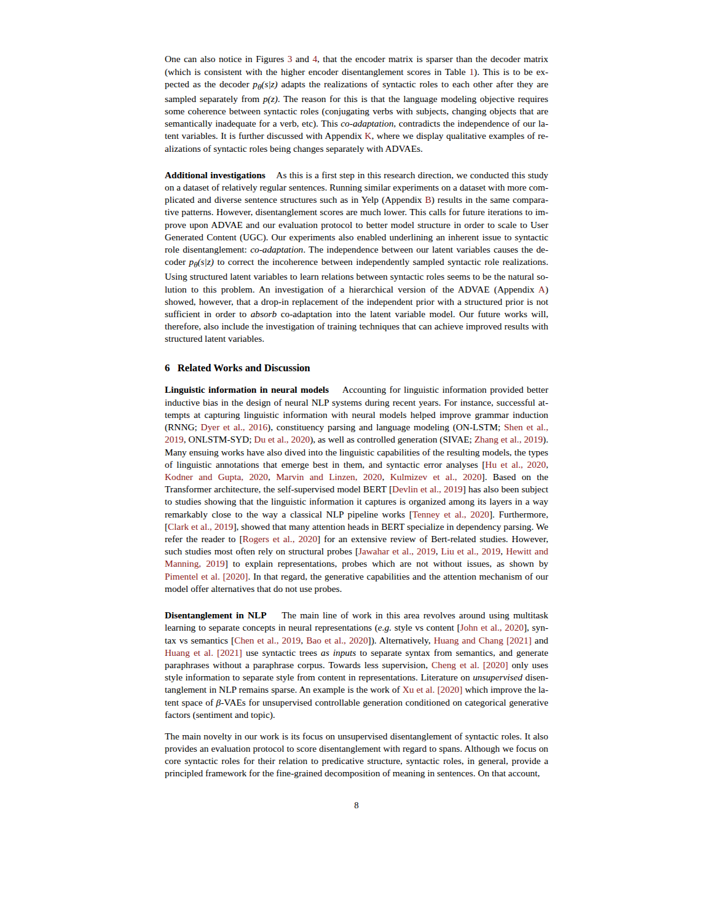One can also notice in Figures 3 and 4, that the encoder matrix is sparser than the decoder matrix (which is consistent with the higher encoder disentanglement scores in Table 1). This is to be expected as the decoder pθ(s|z) adapts the realizations of syntactic roles to each other after they are sampled separately from p(z). The reason for this is that the language modeling objective requires some coherence between syntactic roles (conjugating verbs with subjects, changing objects that are semantically inadequate for a verb, etc). This co-adaptation, contradicts the independence of our latent variables. It is further discussed with Appendix K, where we display qualitative examples of realizations of syntactic roles being changes separately with ADVAEs.
Additional investigations As this is a first step in this research direction, we conducted this study on a dataset of relatively regular sentences. Running similar experiments on a dataset with more complicated and diverse sentence structures such as in Yelp (Appendix B) results in the same comparative patterns. However, disentanglement scores are much lower. This calls for future iterations to improve upon ADVAE and our evaluation protocol to better model structure in order to scale to User Generated Content (UGC). Our experiments also enabled underlining an inherent issue to syntactic role disentanglement: co-adaptation. The independence between our latent variables causes the decoder pθ(s|z) to correct the incoherence between independently sampled syntactic role realizations. Using structured latent variables to learn relations between syntactic roles seems to be the natural solution to this problem. An investigation of a hierarchical version of the ADVAE (Appendix A) showed, however, that a drop-in replacement of the independent prior with a structured prior is not sufficient in order to absorb co-adaptation into the latent variable model. Our future works will, therefore, also include the investigation of training techniques that can achieve improved results with structured latent variables.
6 Related Works and Discussion
Linguistic information in neural models Accounting for linguistic information provided better inductive bias in the design of neural NLP systems during recent years. For instance, successful attempts at capturing linguistic information with neural models helped improve grammar induction (RNNG; Dyer et al., 2016), constituency parsing and language modeling (ON-LSTM; Shen et al., 2019, ONLSTM-SYD; Du et al., 2020), as well as controlled generation (SIVAE; Zhang et al., 2019). Many ensuing works have also dived into the linguistic capabilities of the resulting models, the types of linguistic annotations that emerge best in them, and syntactic error analyses [Hu et al., 2020, Kodner and Gupta, 2020, Marvin and Linzen, 2020, Kulmizev et al., 2020]. Based on the Transformer architecture, the self-supervised model BERT [Devlin et al., 2019] has also been subject to studies showing that the linguistic information it captures is organized among its layers in a way remarkably close to the way a classical NLP pipeline works [Tenney et al., 2020]. Furthermore, [Clark et al., 2019], showed that many attention heads in BERT specialize in dependency parsing. We refer the reader to [Rogers et al., 2020] for an extensive review of Bert-related studies. However, such studies most often rely on structural probes [Jawahar et al., 2019, Liu et al., 2019, Hewitt and Manning, 2019] to explain representations, probes which are not without issues, as shown by Pimentel et al. [2020]. In that regard, the generative capabilities and the attention mechanism of our model offer alternatives that do not use probes.
Disentanglement in NLP The main line of work in this area revolves around using multitask learning to separate concepts in neural representations (e.g. style vs content [John et al., 2020], syntax vs semantics [Chen et al., 2019, Bao et al., 2020]). Alternatively, Huang and Chang [2021] and Huang et al. [2021] use syntactic trees as inputs to separate syntax from semantics, and generate paraphrases without a paraphrase corpus. Towards less supervision, Cheng et al. [2020] only uses style information to separate style from content in representations. Literature on unsupervised disentanglement in NLP remains sparse. An example is the work of Xu et al. [2020] which improve the latent space of β-VAEs for unsupervised controllable generation conditioned on categorical generative factors (sentiment and topic).
The main novelty in our work is its focus on unsupervised disentanglement of syntactic roles. It also provides an evaluation protocol to score disentanglement with regard to spans. Although we focus on core syntactic roles for their relation to predicative structure, syntactic roles, in general, provide a principled framework for the fine-grained decomposition of meaning in sentences. On that account,
8